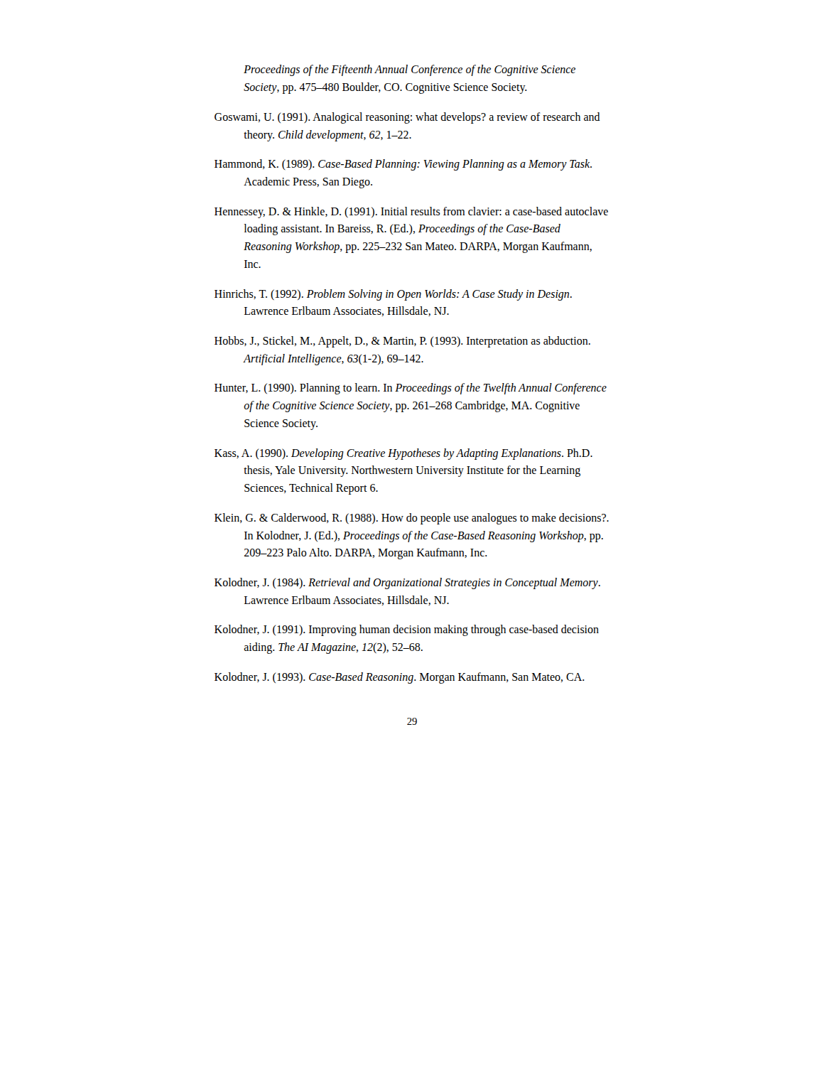Proceedings of the Fifteenth Annual Conference of the Cognitive Science Society, pp. 475–480 Boulder, CO. Cognitive Science Society.
Goswami, U. (1991). Analogical reasoning: what develops? a review of research and theory. Child development, 62, 1–22.
Hammond, K. (1989). Case-Based Planning: Viewing Planning as a Memory Task. Academic Press, San Diego.
Hennessey, D. & Hinkle, D. (1991). Initial results from clavier: a case-based autoclave loading assistant. In Bareiss, R. (Ed.), Proceedings of the Case-Based Reasoning Workshop, pp. 225–232 San Mateo. DARPA, Morgan Kaufmann, Inc.
Hinrichs, T. (1992). Problem Solving in Open Worlds: A Case Study in Design. Lawrence Erlbaum Associates, Hillsdale, NJ.
Hobbs, J., Stickel, M., Appelt, D., & Martin, P. (1993). Interpretation as abduction. Artificial Intelligence, 63(1-2), 69–142.
Hunter, L. (1990). Planning to learn. In Proceedings of the Twelfth Annual Conference of the Cognitive Science Society, pp. 261–268 Cambridge, MA. Cognitive Science Society.
Kass, A. (1990). Developing Creative Hypotheses by Adapting Explanations. Ph.D. thesis, Yale University. Northwestern University Institute for the Learning Sciences, Technical Report 6.
Klein, G. & Calderwood, R. (1988). How do people use analogues to make decisions?. In Kolodner, J. (Ed.), Proceedings of the Case-Based Reasoning Workshop, pp. 209–223 Palo Alto. DARPA, Morgan Kaufmann, Inc.
Kolodner, J. (1984). Retrieval and Organizational Strategies in Conceptual Memory. Lawrence Erlbaum Associates, Hillsdale, NJ.
Kolodner, J. (1991). Improving human decision making through case-based decision aiding. The AI Magazine, 12(2), 52–68.
Kolodner, J. (1993). Case-Based Reasoning. Morgan Kaufmann, San Mateo, CA.
29